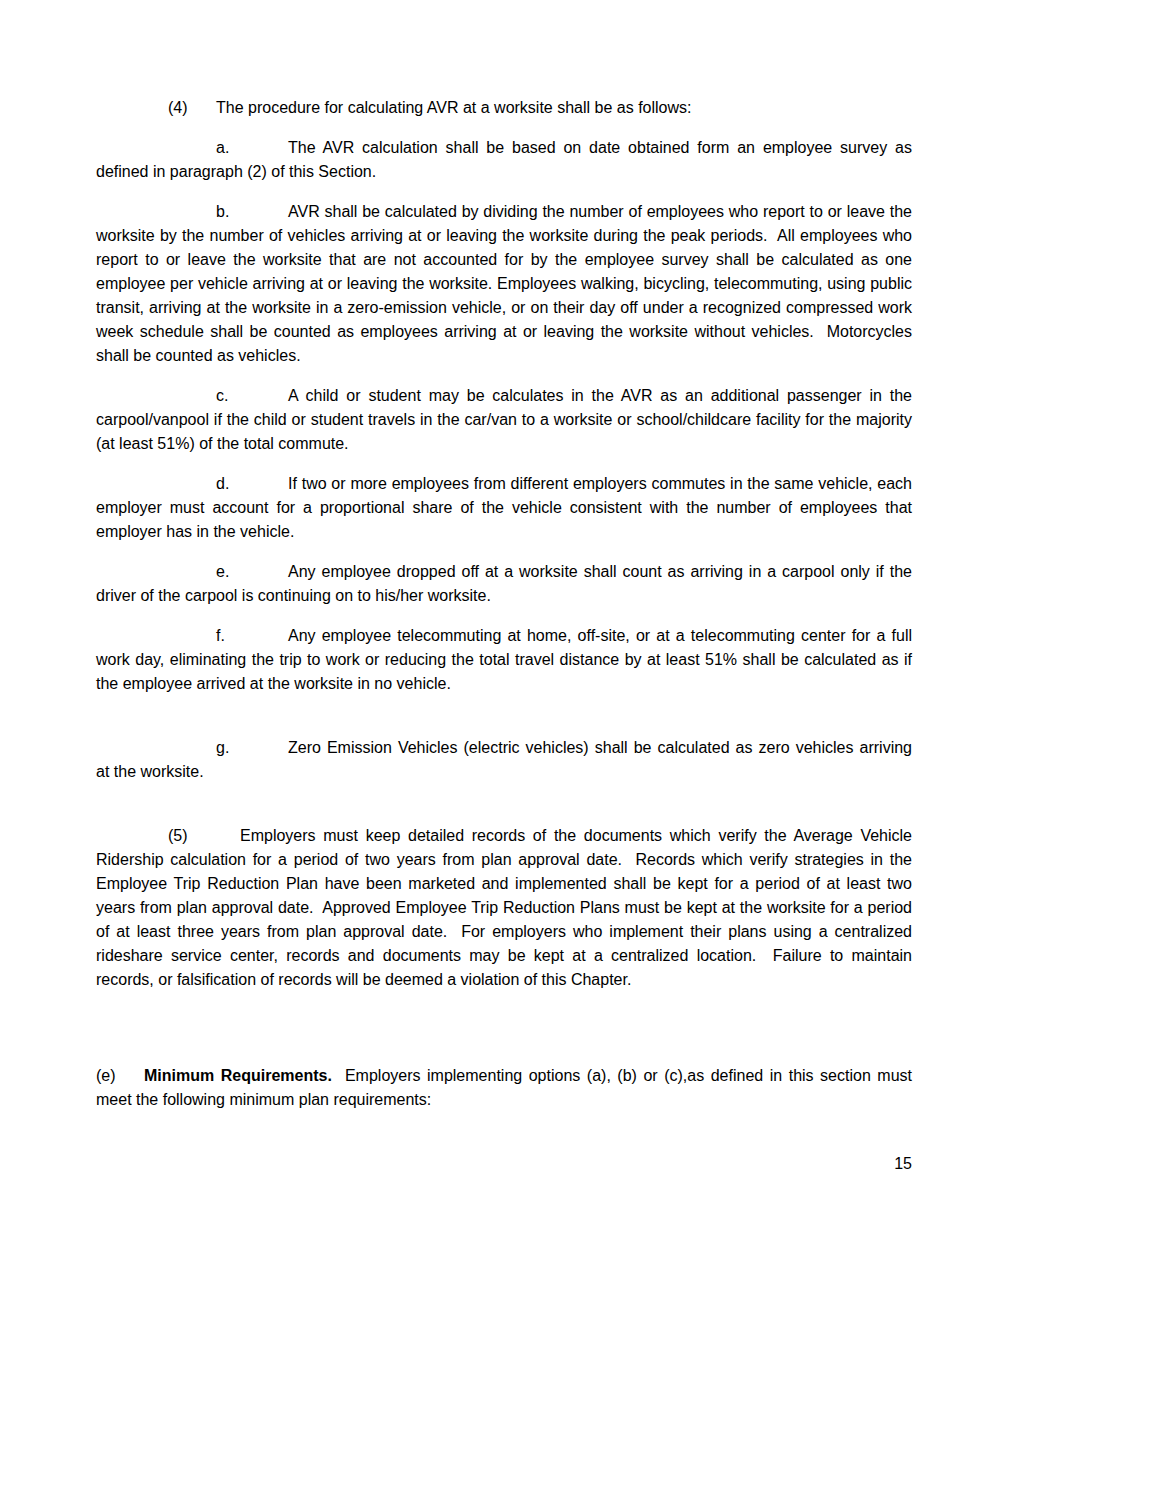(4) The procedure for calculating AVR at a worksite shall be as follows:
a. The AVR calculation shall be based on date obtained form an employee survey as defined in paragraph (2) of this Section.
b. AVR shall be calculated by dividing the number of employees who report to or leave the worksite by the number of vehicles arriving at or leaving the worksite during the peak periods. All employees who report to or leave the worksite that are not accounted for by the employee survey shall be calculated as one employee per vehicle arriving at or leaving the worksite. Employees walking, bicycling, telecommuting, using public transit, arriving at the worksite in a zero-emission vehicle, or on their day off under a recognized compressed work week schedule shall be counted as employees arriving at or leaving the worksite without vehicles. Motorcycles shall be counted as vehicles.
c. A child or student may be calculates in the AVR as an additional passenger in the carpool/vanpool if the child or student travels in the car/van to a worksite or school/childcare facility for the majority (at least 51%) of the total commute.
d. If two or more employees from different employers commutes in the same vehicle, each employer must account for a proportional share of the vehicle consistent with the number of employees that employer has in the vehicle.
e. Any employee dropped off at a worksite shall count as arriving in a carpool only if the driver of the carpool is continuing on to his/her worksite.
f. Any employee telecommuting at home, off-site, or at a telecommuting center for a full work day, eliminating the trip to work or reducing the total travel distance by at least 51% shall be calculated as if the employee arrived at the worksite in no vehicle.
g. Zero Emission Vehicles (electric vehicles) shall be calculated as zero vehicles arriving at the worksite.
(5) Employers must keep detailed records of the documents which verify the Average Vehicle Ridership calculation for a period of two years from plan approval date. Records which verify strategies in the Employee Trip Reduction Plan have been marketed and implemented shall be kept for a period of at least two years from plan approval date. Approved Employee Trip Reduction Plans must be kept at the worksite for a period of at least three years from plan approval date. For employers who implement their plans using a centralized rideshare service center, records and documents may be kept at a centralized location. Failure to maintain records, or falsification of records will be deemed a violation of this Chapter.
(e) Minimum Requirements. Employers implementing options (a), (b) or (c),as defined in this section must meet the following minimum plan requirements:
15